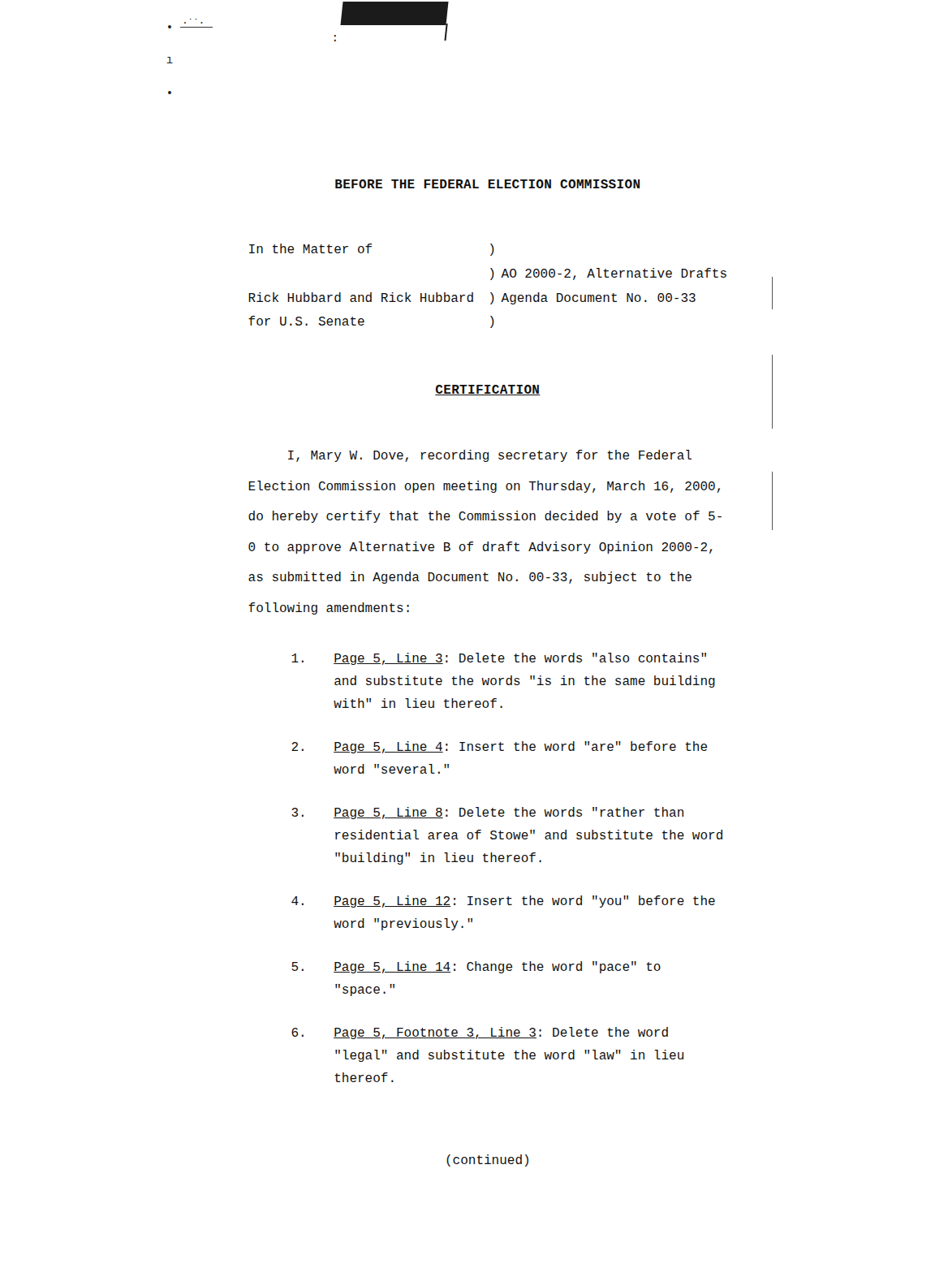• ·˙˙· ı •
:
BEFORE THE FEDERAL ELECTION COMMISSION
| In the Matter of | ) | |
| | ) | AO 2000-2, Alternative Drafts |
| Rick Hubbard and Rick Hubbard | ) | Agenda Document No. 00-33 |
| for U.S. Senate | ) | |
CERTIFICATION
I, Mary W. Dove, recording secretary for the Federal Election Commission open meeting on Thursday, March 16, 2000, do hereby certify that the Commission decided by a vote of 5-0 to approve Alternative B of draft Advisory Opinion 2000-2, as submitted in Agenda Document No. 00-33, subject to the following amendments:
Page 5, Line 3: Delete the words "also contains" and substitute the words "is in the same building with" in lieu thereof.
Page 5, Line 4: Insert the word "are" before the word "several."
Page 5, Line 8: Delete the words "rather than residential area of Stowe" and substitute the word "building" in lieu thereof.
Page 5, Line 12: Insert the word "you" before the word "previously."
Page 5, Line 14: Change the word "pace" to "space."
Page 5, Footnote 3, Line 3: Delete the word "legal" and substitute the word "law" in lieu thereof.
(continued)